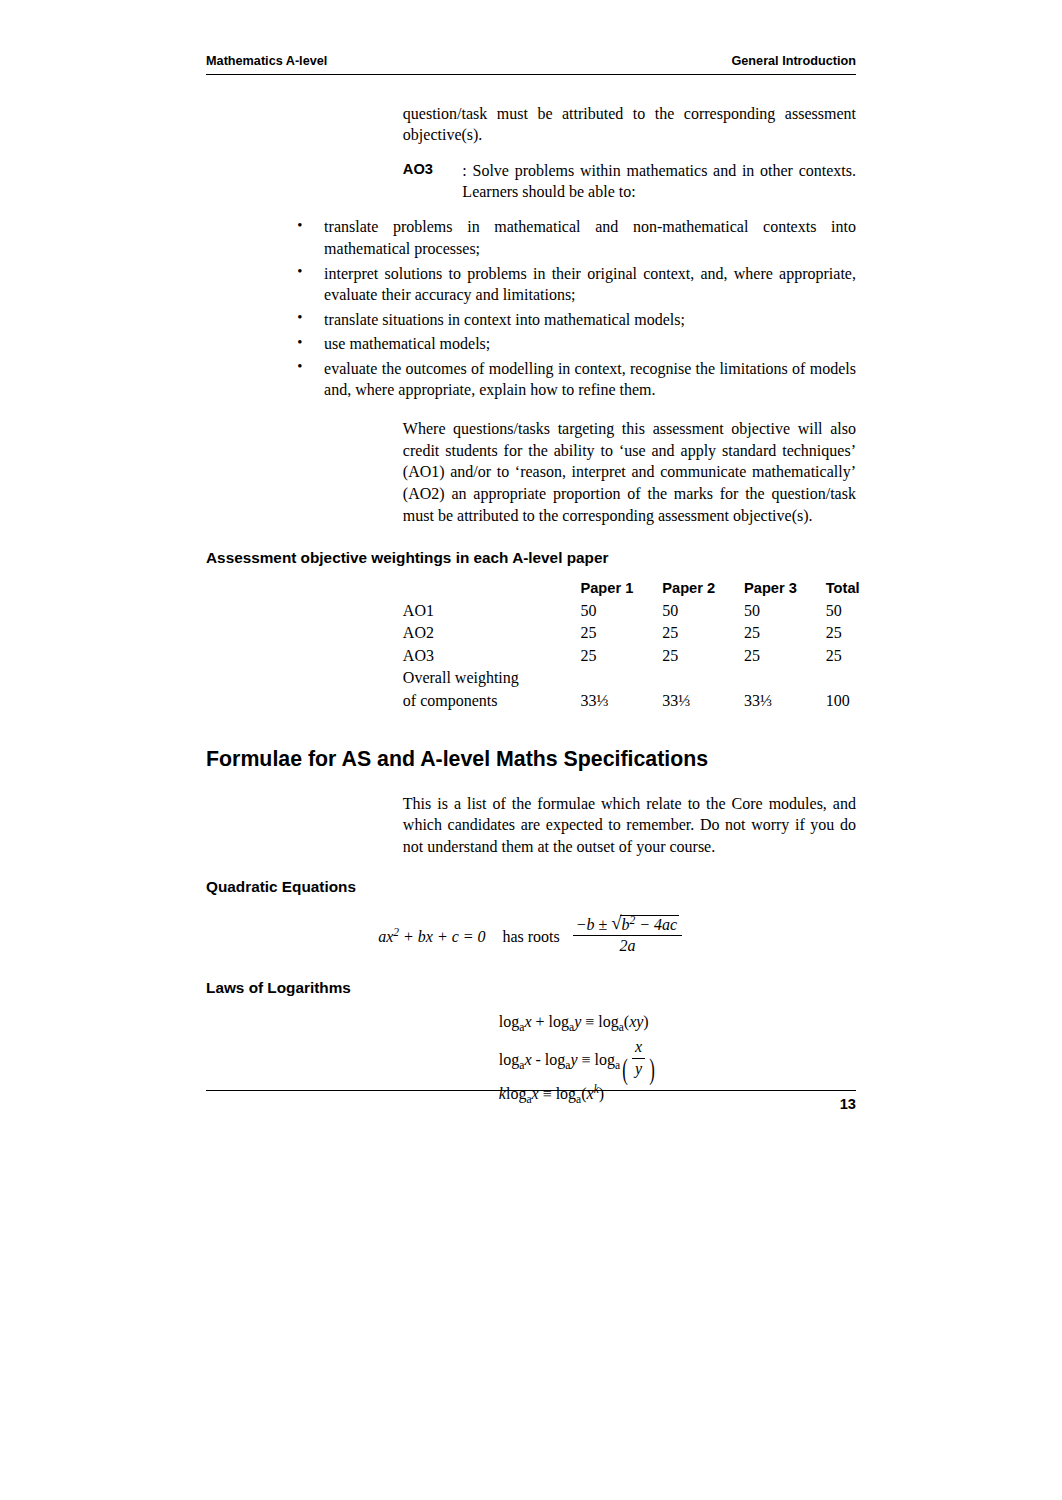Mathematics A-level General Introduction
question/task must be attributed to the corresponding assessment objective(s).
AO3: Solve problems within mathematics and in other contexts. Learners should be able to:
translate problems in mathematical and non-mathematical contexts into mathematical processes;
interpret solutions to problems in their original context, and, where appropriate, evaluate their accuracy and limitations;
translate situations in context into mathematical models;
use mathematical models;
evaluate the outcomes of modelling in context, recognise the limitations of models and, where appropriate, explain how to refine them.
Where questions/tasks targeting this assessment objective will also credit students for the ability to ‘use and apply standard techniques’ (AO1) and/or to ‘reason, interpret and communicate mathematically’ (AO2) an appropriate proportion of the marks for the question/task must be attributed to the corresponding assessment objective(s).
Assessment objective weightings in each A-level paper
| | Paper 1 | Paper 2 | Paper 3 | Total |
| --- | --- | --- | --- | --- |
| AO1 | 50 | 50 | 50 | 50 |
| AO2 | 25 | 25 | 25 | 25 |
| AO3 | 25 | 25 | 25 | 25 |
| Overall weighting | | | | |
| of components | 33⅓ | 33⅓ | 33⅓ | 100 |
Formulae for AS and A-level Maths Specifications
This is a list of the formulae which relate to the Core modules, and which candidates are expected to remember. Do not worry if you do not understand them at the outset of your course.
Quadratic Equations
ax2 + bx + c = 0 has roots −b ± b2 − 4ac 2a
Laws of Logarithms
logax + logay ≡ loga(xy)
logax - logay ≡ loga(xy)
klogax ≡ loga(xk)
13